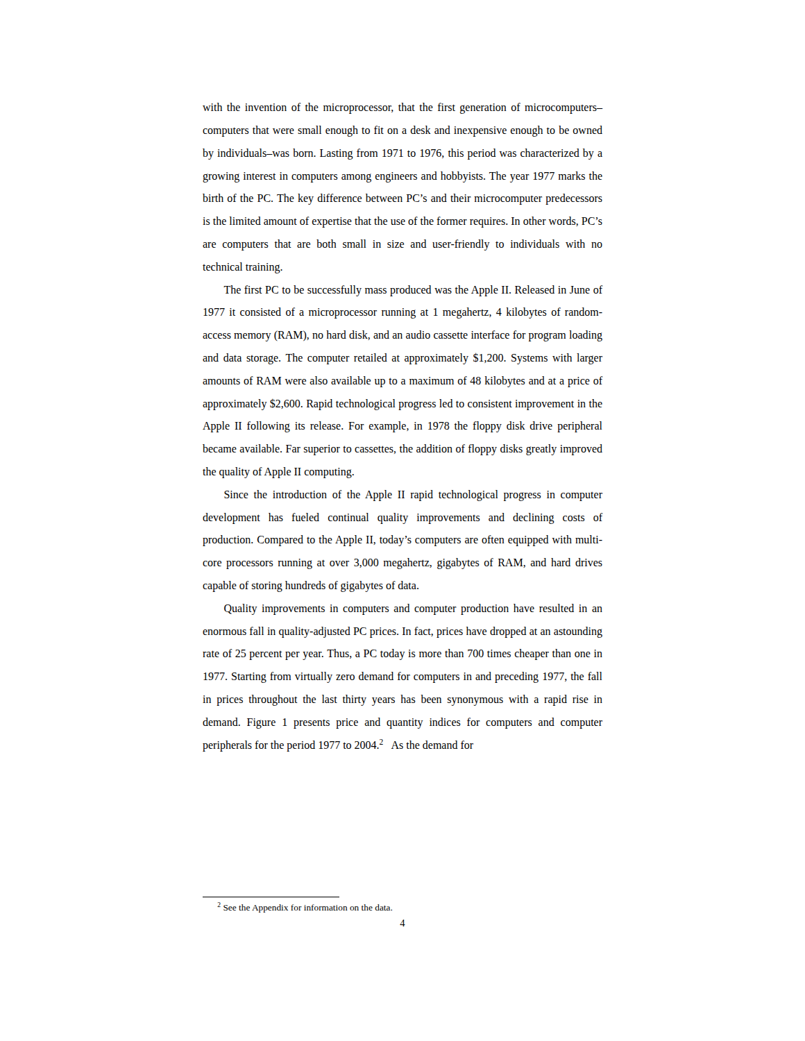with the invention of the microprocessor, that the first generation of microcomputers–computers that were small enough to fit on a desk and inexpensive enough to be owned by individuals–was born. Lasting from 1971 to 1976, this period was characterized by a growing interest in computers among engineers and hobbyists. The year 1977 marks the birth of the PC. The key difference between PC’s and their microcomputer predecessors is the limited amount of expertise that the use of the former requires. In other words, PC’s are computers that are both small in size and user-friendly to individuals with no technical training.
The first PC to be successfully mass produced was the Apple II. Released in June of 1977 it consisted of a microprocessor running at 1 megahertz, 4 kilobytes of random-access memory (RAM), no hard disk, and an audio cassette interface for program loading and data storage. The computer retailed at approximately $1,200. Systems with larger amounts of RAM were also available up to a maximum of 48 kilobytes and at a price of approximately $2,600. Rapid technological progress led to consistent improvement in the Apple II following its release. For example, in 1978 the floppy disk drive peripheral became available. Far superior to cassettes, the addition of floppy disks greatly improved the quality of Apple II computing.
Since the introduction of the Apple II rapid technological progress in computer development has fueled continual quality improvements and declining costs of production. Compared to the Apple II, today’s computers are often equipped with multi-core processors running at over 3,000 megahertz, gigabytes of RAM, and hard drives capable of storing hundreds of gigabytes of data.
Quality improvements in computers and computer production have resulted in an enormous fall in quality-adjusted PC prices. In fact, prices have dropped at an astounding rate of 25 percent per year. Thus, a PC today is more than 700 times cheaper than one in 1977. Starting from virtually zero demand for computers in and preceding 1977, the fall in prices throughout the last thirty years has been synonymous with a rapid rise in demand. Figure 1 presents price and quantity indices for computers and computer peripherals for the period 1977 to 2004.2 As the demand for
2 See the Appendix for information on the data.
4